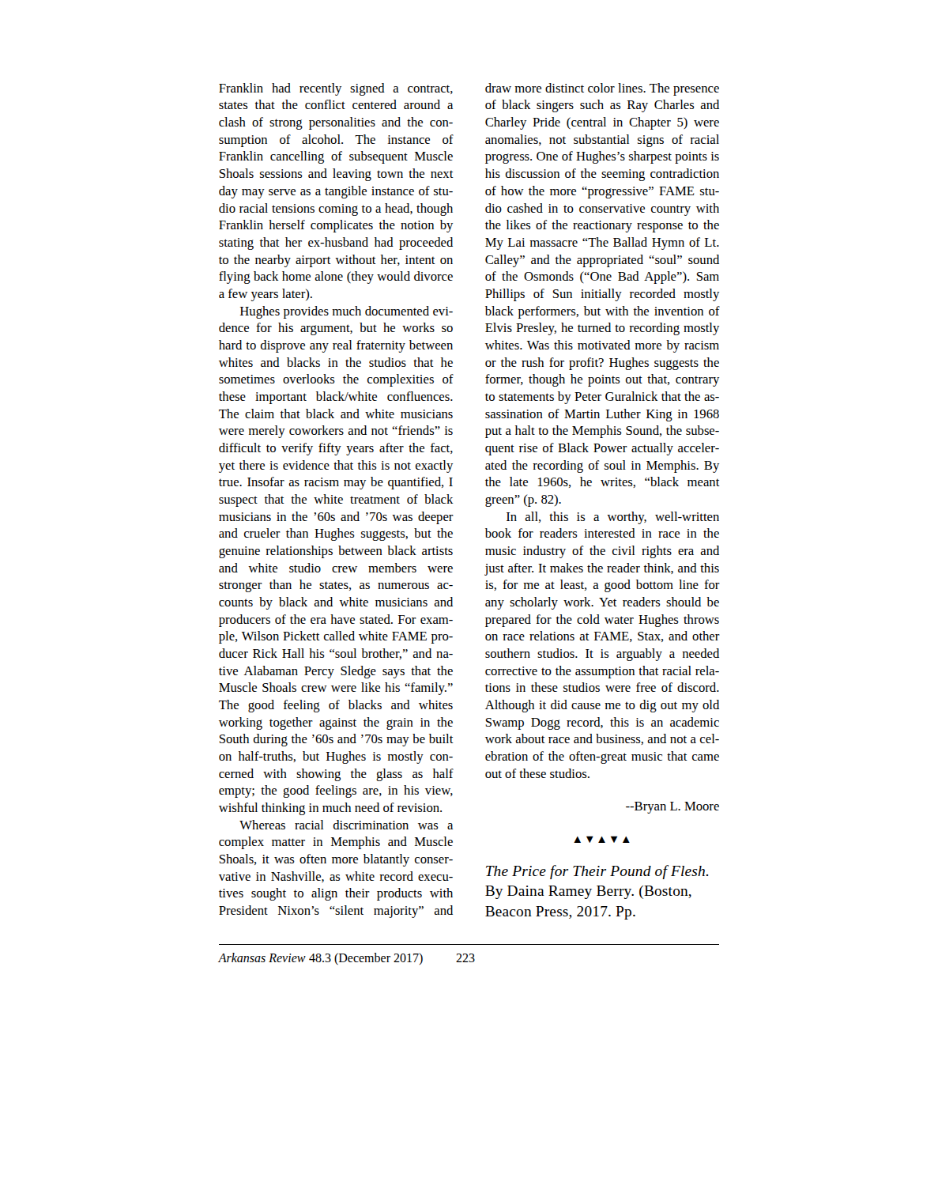Franklin had recently signed a contract, states that the conflict centered around a clash of strong personalities and the consumption of alcohol. The instance of Franklin cancelling of subsequent Muscle Shoals sessions and leaving town the next day may serve as a tangible instance of studio racial tensions coming to a head, though Franklin herself complicates the notion by stating that her ex-husband had proceeded to the nearby airport without her, intent on flying back home alone (they would divorce a few years later).
Hughes provides much documented evidence for his argument, but he works so hard to disprove any real fraternity between whites and blacks in the studios that he sometimes overlooks the complexities of these important black/white confluences. The claim that black and white musicians were merely coworkers and not “friends” is difficult to verify fifty years after the fact, yet there is evidence that this is not exactly true. Insofar as racism may be quantified, I suspect that the white treatment of black musicians in the ’60s and ’70s was deeper and crueler than Hughes suggests, but the genuine relationships between black artists and white studio crew members were stronger than he states, as numerous accounts by black and white musicians and producers of the era have stated. For example, Wilson Pickett called white FAME producer Rick Hall his “soul brother,” and native Alabaman Percy Sledge says that the Muscle Shoals crew were like his “family.” The good feeling of blacks and whites working together against the grain in the South during the ’60s and ’70s may be built on half-truths, but Hughes is mostly concerned with showing the glass as half empty; the good feelings are, in his view, wishful thinking in much need of revision.
Whereas racial discrimination was a complex matter in Memphis and Muscle Shoals, it was often more blatantly conservative in Nashville, as white record executives sought to align their products with President Nixon’s “silent majority” and draw more distinct color lines. The presence of black singers such as Ray Charles and Charley Pride (central in Chapter 5) were anomalies, not substantial signs of racial progress. One of Hughes’s sharpest points is his discussion of the seeming contradiction of how the more “progressive” FAME studio cashed in to conservative country with the likes of the reactionary response to the My Lai massacre “The Ballad Hymn of Lt. Calley” and the appropriated “soul” sound of the Osmonds (“One Bad Apple”). Sam Phillips of Sun initially recorded mostly black performers, but with the invention of Elvis Presley, he turned to recording mostly whites. Was this motivated more by racism or the rush for profit? Hughes suggests the former, though he points out that, contrary to statements by Peter Guralnick that the assassination of Martin Luther King in 1968 put a halt to the Memphis Sound, the subsequent rise of Black Power actually accelerated the recording of soul in Memphis. By the late 1960s, he writes, “black meant green” (p. 82).
In all, this is a worthy, well-written book for readers interested in race in the music industry of the civil rights era and just after. It makes the reader think, and this is, for me at least, a good bottom line for any scholarly work. Yet readers should be prepared for the cold water Hughes throws on race relations at FAME, Stax, and other southern studios. It is arguably a needed corrective to the assumption that racial relations in these studios were free of discord. Although it did cause me to dig out my old Swamp Dogg record, this is an academic work about race and business, and not a celebration of the often-great music that came out of these studios.
--Bryan L. Moore
▲▼▲▼▲
The Price for Their Pound of Flesh. By Daina Ramey Berry. (Boston, Beacon Press, 2017. Pp.
Arkansas Review 48.3 (December 2017) 223